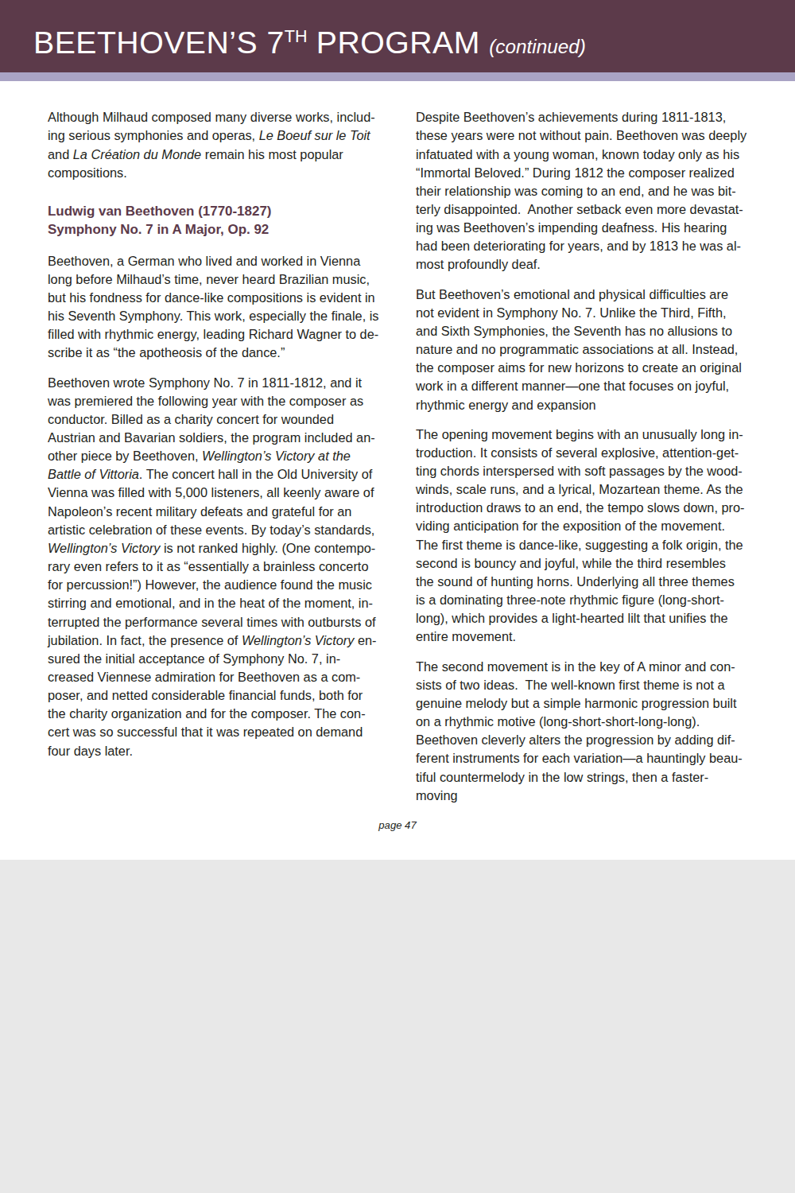BEETHOVEN’S 7TH PROGRAM (continued)
Although Milhaud composed many diverse works, including serious symphonies and operas, Le Boeuf sur le Toit and La Création du Monde remain his most popular compositions.
Ludwig van Beethoven (1770-1827)
Symphony No. 7 in A Major, Op. 92
Beethoven, a German who lived and worked in Vienna long before Milhaud’s time, never heard Brazilian music, but his fondness for dance-like compositions is evident in his Seventh Symphony. This work, especially the finale, is filled with rhythmic energy, leading Richard Wagner to describe it as “the apotheosis of the dance.”
Beethoven wrote Symphony No. 7 in 1811-1812, and it was premiered the following year with the composer as conductor. Billed as a charity concert for wounded Austrian and Bavarian soldiers, the program included another piece by Beethoven, Wellington’s Victory at the Battle of Vittoria. The concert hall in the Old University of Vienna was filled with 5,000 listeners, all keenly aware of Napoleon’s recent military defeats and grateful for an artistic celebration of these events. By today’s standards, Wellington’s Victory is not ranked highly. (One contemporary even refers to it as “essentially a brainless concerto for percussion!”) However, the audience found the music stirring and emotional, and in the heat of the moment, interrupted the performance several times with outbursts of jubilation. In fact, the presence of Wellington’s Victory ensured the initial acceptance of Symphony No. 7, increased Viennese admiration for Beethoven as a composer, and netted considerable financial funds, both for the charity organization and for the composer. The concert was so successful that it was repeated on demand four days later.
Despite Beethoven’s achievements during 1811-1813, these years were not without pain. Beethoven was deeply infatuated with a young woman, known today only as his “Immortal Beloved.” During 1812 the composer realized their relationship was coming to an end, and he was bitterly disappointed. Another setback even more devastating was Beethoven’s impending deafness. His hearing had been deteriorating for years, and by 1813 he was almost profoundly deaf.
But Beethoven’s emotional and physical difficulties are not evident in Symphony No. 7. Unlike the Third, Fifth, and Sixth Symphonies, the Seventh has no allusions to nature and no programmatic associations at all. Instead, the composer aims for new horizons to create an original work in a different manner—one that focuses on joyful, rhythmic energy and expansion
The opening movement begins with an unusually long introduction. It consists of several explosive, attention-getting chords interspersed with soft passages by the woodwinds, scale runs, and a lyrical, Mozartean theme. As the introduction draws to an end, the tempo slows down, providing anticipation for the exposition of the movement. The first theme is dance-like, suggesting a folk origin, the second is bouncy and joyful, while the third resembles the sound of hunting horns. Underlying all three themes is a dominating three-note rhythmic figure (long-short-long), which provides a light-hearted lilt that unifies the entire movement.
The second movement is in the key of A minor and consists of two ideas. The well-known first theme is not a genuine melody but a simple harmonic progression built on a rhythmic motive (long-short-short-long-long). Beethoven cleverly alters the progression by adding different instruments for each variation—a hauntingly beautiful countermelody in the low strings, then a faster-moving
page 47